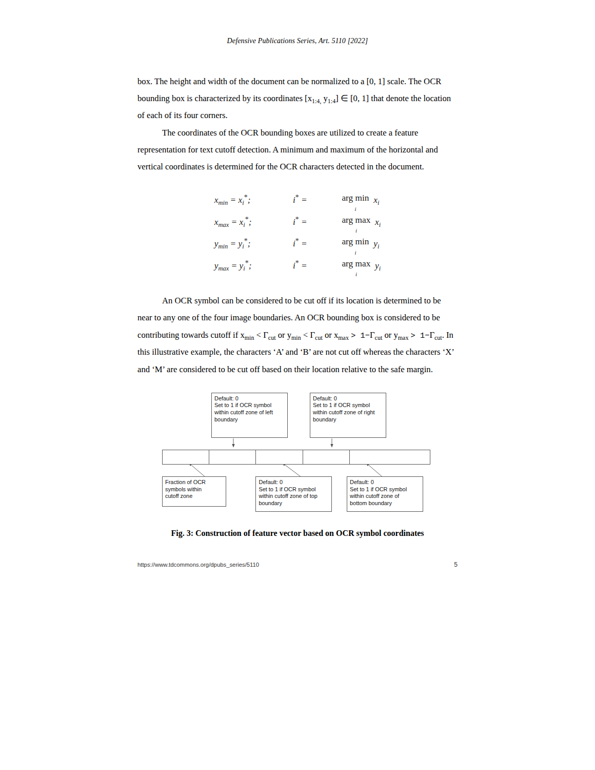Defensive Publications Series, Art. 5110 [2022]
box. The height and width of the document can be normalized to a [0, 1] scale. The OCR bounding box is characterized by its coordinates [x1:4, y1:4] ∈ [0, 1] that denote the location of each of its four corners.
The coordinates of the OCR bounding boxes are utilized to create a feature representation for text cutoff detection. A minimum and maximum of the horizontal and vertical coordinates is determined for the OCR characters detected in the document.
xmin = xi*; i* = arg min i xi
xmax = xi*; i* = arg max i xi
ymin = yi*; i* = arg min i yi
ymax = yi*; i* = arg max i yi
An OCR symbol can be considered to be cut off if its location is determined to be near to any one of the four image boundaries. An OCR bounding box is considered to be contributing towards cutoff if xmin < Γcut or ymin < Γcut or xmax > 1−Γcut or ymax > 1−Γcut. In this illustrative example, the characters ‘A’ and ‘B’ are not cut off whereas the characters ‘X’ and ‘M’ are considered to be cut off based on their location relative to the safe margin.
Default: 0
Set to 1 if OCR symbol
within cutoff zone of left
boundary
Default: 0
Set to 1 if OCR symbol
within cutoff zone of right
boundary
Fraction of OCR
symbols within
cutoff zone
Default: 0
Set to 1 if OCR symbol
within cutoff zone of top
boundary
Default: 0
Set to 1 if OCR symbol
within cutoff zone of
bottom boundary
Fig. 3: Construction of feature vector based on OCR symbol coordinates
https://www.tdcommons.org/dpubs_series/5110 5